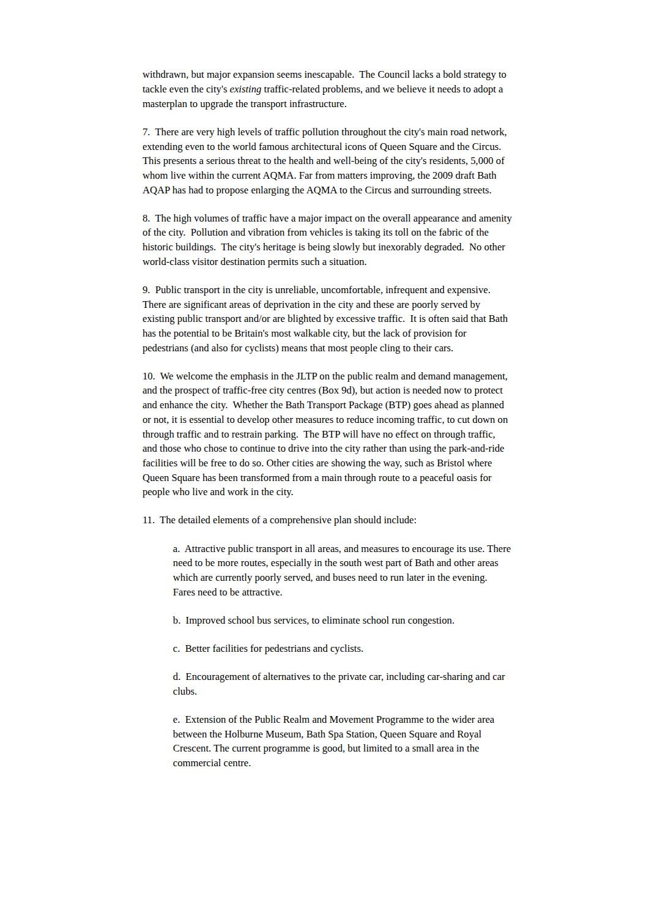withdrawn, but major expansion seems inescapable. The Council lacks a bold strategy to tackle even the city's existing traffic-related problems, and we believe it needs to adopt a masterplan to upgrade the transport infrastructure.
7. There are very high levels of traffic pollution throughout the city's main road network, extending even to the world famous architectural icons of Queen Square and the Circus. This presents a serious threat to the health and well-being of the city's residents, 5,000 of whom live within the current AQMA. Far from matters improving, the 2009 draft Bath AQAP has had to propose enlarging the AQMA to the Circus and surrounding streets.
8. The high volumes of traffic have a major impact on the overall appearance and amenity of the city. Pollution and vibration from vehicles is taking its toll on the fabric of the historic buildings. The city's heritage is being slowly but inexorably degraded. No other world-class visitor destination permits such a situation.
9. Public transport in the city is unreliable, uncomfortable, infrequent and expensive. There are significant areas of deprivation in the city and these are poorly served by existing public transport and/or are blighted by excessive traffic. It is often said that Bath has the potential to be Britain's most walkable city, but the lack of provision for pedestrians (and also for cyclists) means that most people cling to their cars.
10. We welcome the emphasis in the JLTP on the public realm and demand management, and the prospect of traffic-free city centres (Box 9d), but action is needed now to protect and enhance the city. Whether the Bath Transport Package (BTP) goes ahead as planned or not, it is essential to develop other measures to reduce incoming traffic, to cut down on through traffic and to restrain parking. The BTP will have no effect on through traffic, and those who chose to continue to drive into the city rather than using the park-and-ride facilities will be free to do so. Other cities are showing the way, such as Bristol where Queen Square has been transformed from a main through route to a peaceful oasis for people who live and work in the city.
11. The detailed elements of a comprehensive plan should include:
a. Attractive public transport in all areas, and measures to encourage its use. There need to be more routes, especially in the south west part of Bath and other areas which are currently poorly served, and buses need to run later in the evening. Fares need to be attractive.
b. Improved school bus services, to eliminate school run congestion.
c. Better facilities for pedestrians and cyclists.
d. Encouragement of alternatives to the private car, including car-sharing and car clubs.
e. Extension of the Public Realm and Movement Programme to the wider area between the Holburne Museum, Bath Spa Station, Queen Square and Royal Crescent. The current programme is good, but limited to a small area in the commercial centre.